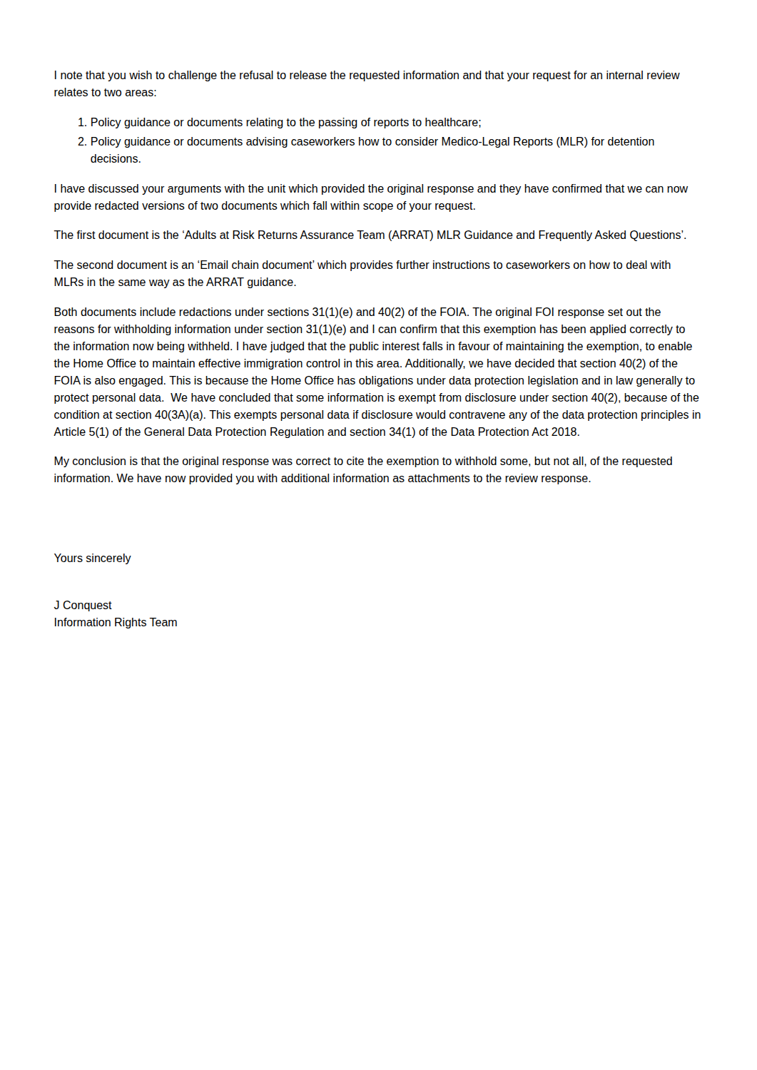I note that you wish to challenge the refusal to release the requested information and that your request for an internal review relates to two areas:
Policy guidance or documents relating to the passing of reports to healthcare;
Policy guidance or documents advising caseworkers how to consider Medico-Legal Reports (MLR) for detention decisions.
I have discussed your arguments with the unit which provided the original response and they have confirmed that we can now provide redacted versions of two documents which fall within scope of your request.
The first document is the ‘Adults at Risk Returns Assurance Team (ARRAT) MLR Guidance and Frequently Asked Questions’.
The second document is an ‘Email chain document’ which provides further instructions to caseworkers on how to deal with MLRs in the same way as the ARRAT guidance.
Both documents include redactions under sections 31(1)(e) and 40(2) of the FOIA. The original FOI response set out the reasons for withholding information under section 31(1)(e) and I can confirm that this exemption has been applied correctly to the information now being withheld. I have judged that the public interest falls in favour of maintaining the exemption, to enable the Home Office to maintain effective immigration control in this area. Additionally, we have decided that section 40(2) of the FOIA is also engaged. This is because the Home Office has obligations under data protection legislation and in law generally to protect personal data. We have concluded that some information is exempt from disclosure under section 40(2), because of the condition at section 40(3A)(a). This exempts personal data if disclosure would contravene any of the data protection principles in Article 5(1) of the General Data Protection Regulation and section 34(1) of the Data Protection Act 2018.
My conclusion is that the original response was correct to cite the exemption to withhold some, but not all, of the requested information. We have now provided you with additional information as attachments to the review response.
Yours sincerely
J Conquest
Information Rights Team